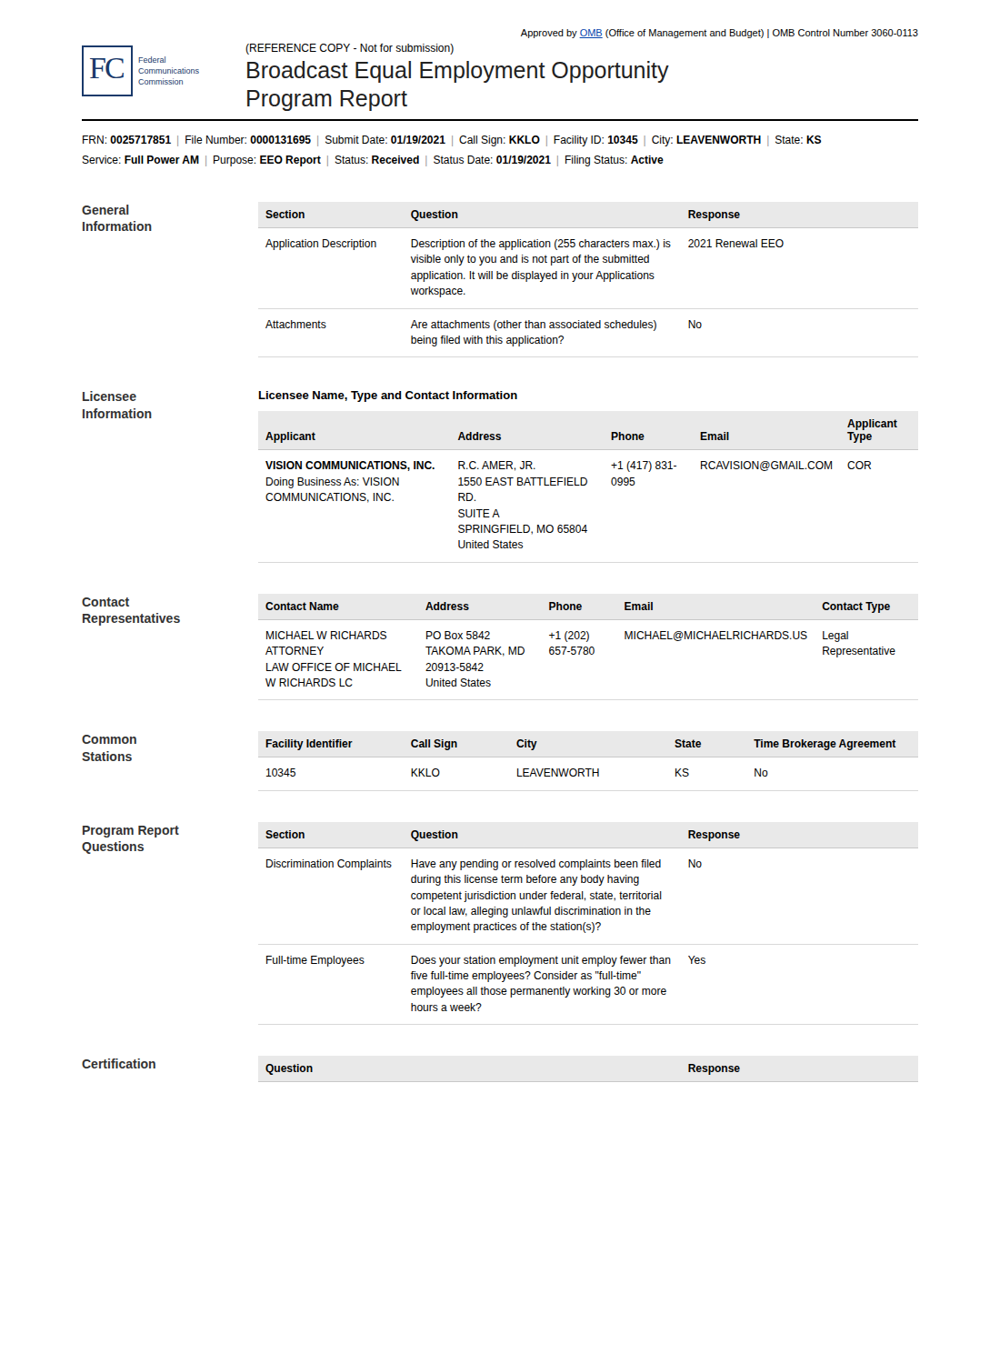Approved by OMB (Office of Management and Budget) | OMB Control Number 3060-0113
FC
Federal
Communications
Commission
(REFERENCE COPY - Not for submission)
Broadcast Equal Employment Opportunity
Program Report
FRN: 0025717851|File Number: 0000131695|Submit Date: 01/19/2021|Call Sign: KKLO|Facility ID: 10345|City: LEAVENWORTH|State: KS
Service: Full Power AM|Purpose: EEO Report|Status: Received|Status Date: 01/19/2021|Filing Status: Active
General
Information
| Section | Question | Response |
| --- | --- | --- |
| Application Description | Description of the application (255 characters max.) is visible only to you and is not part of the submitted application. It will be displayed in your Applications workspace. | 2021 Renewal EEO |
| Attachments | Are attachments (other than associated schedules) being filed with this application? | No |
Licensee
Information
Licensee Name, Type and Contact Information
| Applicant | Address | Phone | Email | Applicant Type |
| --- | --- | --- | --- | --- |
| VISION COMMUNICATIONS, INC. Doing Business As: VISION COMMUNICATIONS, INC. | R.C. AMER, JR. 1550 EAST BATTLEFIELD RD. SUITE A SPRINGFIELD, MO 65804 United States | +1 (417) 831-0995 | RCAVISION@GMAIL.COM | COR |
Contact
Representatives
| Contact Name | Address | Phone | Email | Contact Type |
| --- | --- | --- | --- | --- |
| MICHAEL W RICHARDS ATTORNEY LAW OFFICE OF MICHAEL W RICHARDS LC | PO Box 5842 TAKOMA PARK, MD 20913-5842 United States | +1 (202) 657-5780 | MICHAEL@MICHAELRICHARDS.US | Legal Representative |
Common
Stations
| Facility Identifier | Call Sign | City | State | Time Brokerage Agreement |
| --- | --- | --- | --- | --- |
| 10345 | KKLO | LEAVENWORTH | KS | No |
Program Report
Questions
| Section | Question | Response |
| --- | --- | --- |
| Discrimination Complaints | Have any pending or resolved complaints been filed during this license term before any body having competent jurisdiction under federal, state, territorial or local law, alleging unlawful discrimination in the employment practices of the station(s)? | No |
| Full-time Employees | Does your station employment unit employ fewer than five full-time employees? Consider as "full-time" employees all those permanently working 30 or more hours a week? | Yes |
Certification
| Question | Response |
| --- | --- |